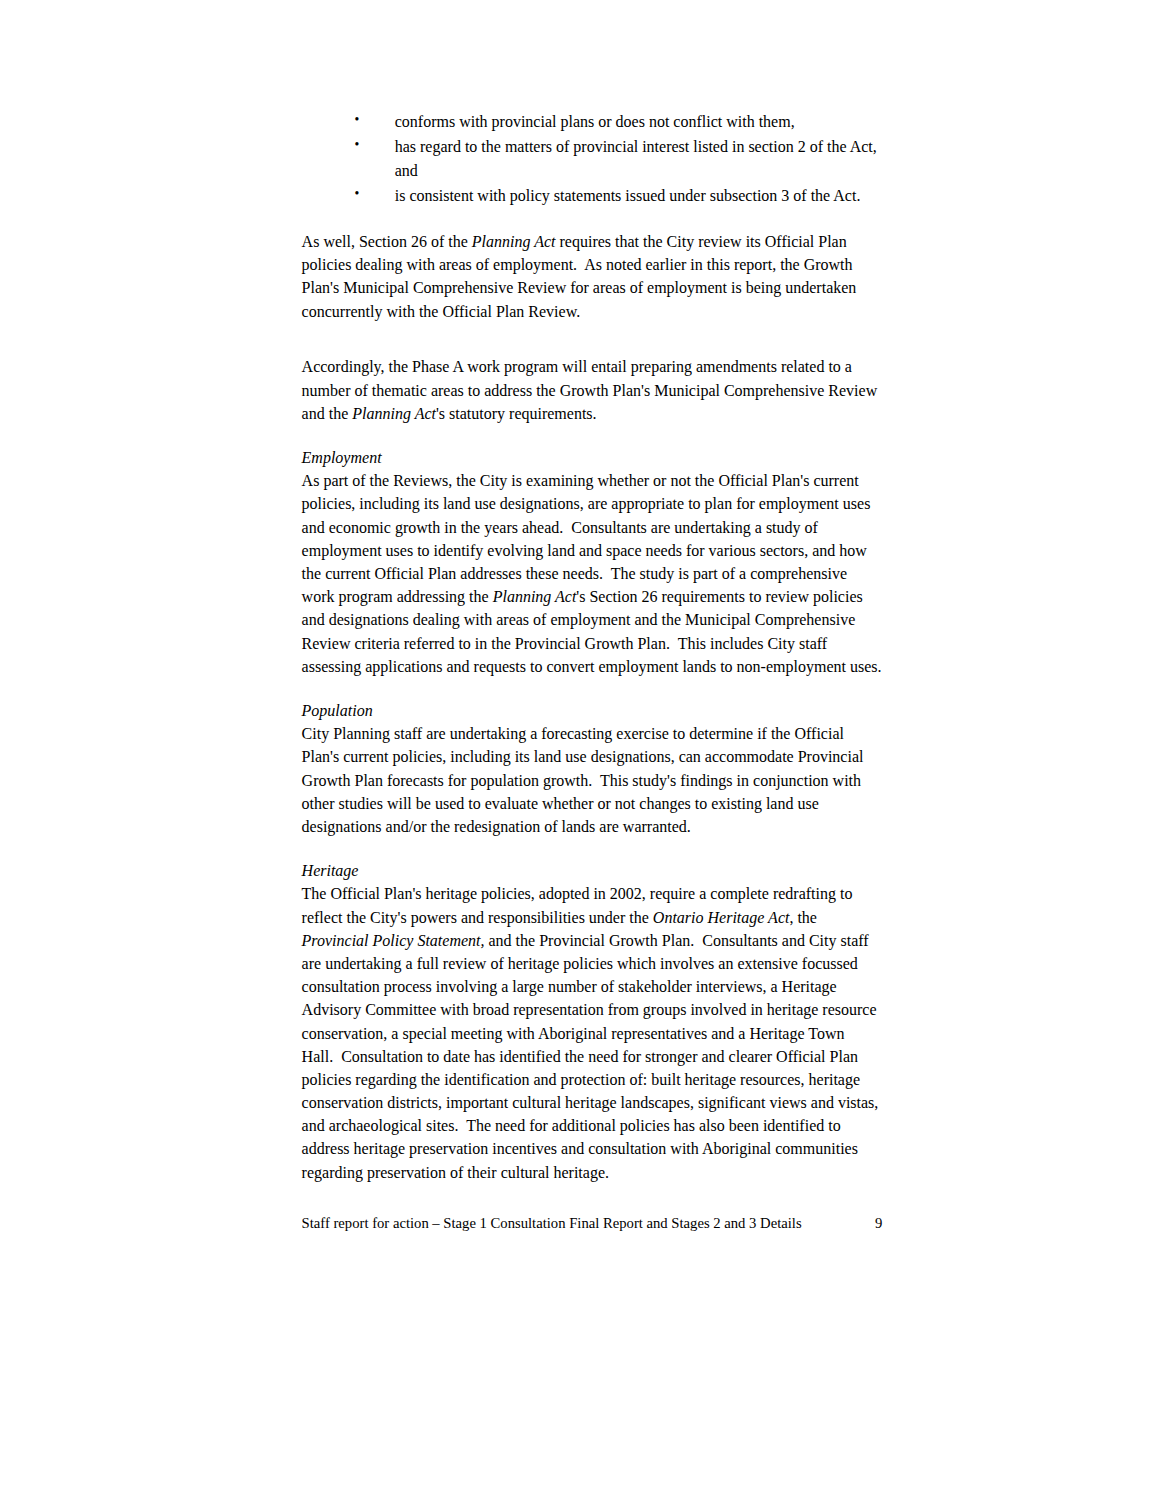conforms with provincial plans or does not conflict with them,
has regard to the matters of provincial interest listed in section 2 of the Act, and
is consistent with policy statements issued under subsection 3 of the Act.
As well, Section 26 of the Planning Act requires that the City review its Official Plan policies dealing with areas of employment. As noted earlier in this report, the Growth Plan's Municipal Comprehensive Review for areas of employment is being undertaken concurrently with the Official Plan Review.
Accordingly, the Phase A work program will entail preparing amendments related to a number of thematic areas to address the Growth Plan's Municipal Comprehensive Review and the Planning Act's statutory requirements.
Employment
As part of the Reviews, the City is examining whether or not the Official Plan's current policies, including its land use designations, are appropriate to plan for employment uses and economic growth in the years ahead. Consultants are undertaking a study of employment uses to identify evolving land and space needs for various sectors, and how the current Official Plan addresses these needs. The study is part of a comprehensive work program addressing the Planning Act's Section 26 requirements to review policies and designations dealing with areas of employment and the Municipal Comprehensive Review criteria referred to in the Provincial Growth Plan. This includes City staff assessing applications and requests to convert employment lands to non-employment uses.
Population
City Planning staff are undertaking a forecasting exercise to determine if the Official Plan's current policies, including its land use designations, can accommodate Provincial Growth Plan forecasts for population growth. This study's findings in conjunction with other studies will be used to evaluate whether or not changes to existing land use designations and/or the redesignation of lands are warranted.
Heritage
The Official Plan's heritage policies, adopted in 2002, require a complete redrafting to reflect the City's powers and responsibilities under the Ontario Heritage Act, the Provincial Policy Statement, and the Provincial Growth Plan. Consultants and City staff are undertaking a full review of heritage policies which involves an extensive focussed consultation process involving a large number of stakeholder interviews, a Heritage Advisory Committee with broad representation from groups involved in heritage resource conservation, a special meeting with Aboriginal representatives and a Heritage Town Hall. Consultation to date has identified the need for stronger and clearer Official Plan policies regarding the identification and protection of: built heritage resources, heritage conservation districts, important cultural heritage landscapes, significant views and vistas, and archaeological sites. The need for additional policies has also been identified to address heritage preservation incentives and consultation with Aboriginal communities regarding preservation of their cultural heritage.
Staff report for action – Stage 1 Consultation Final Report and Stages 2 and 3 Details 9